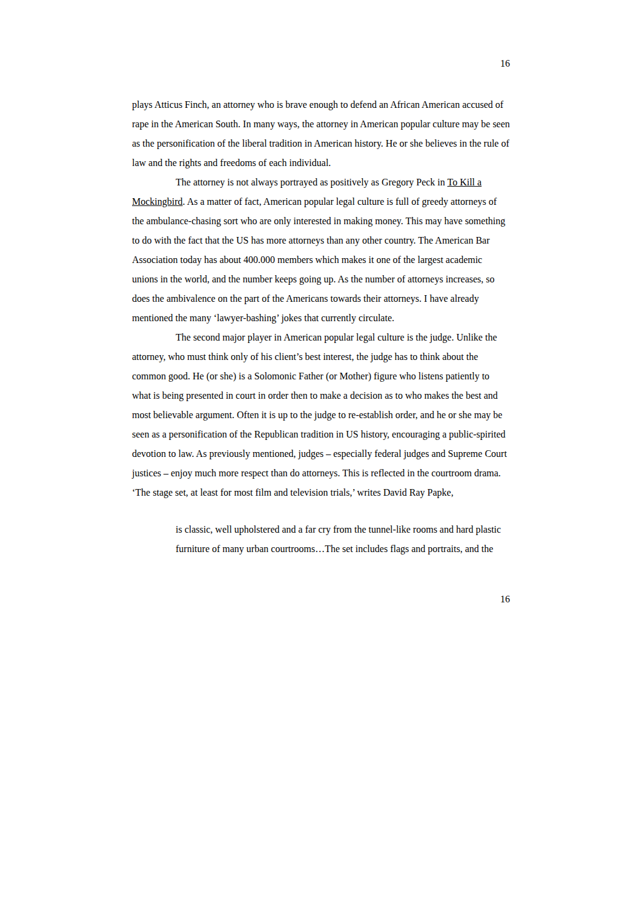16
plays Atticus Finch, an attorney who is brave enough to defend an African American accused of rape in the American South. In many ways, the attorney in American popular culture may be seen as the personification of the liberal tradition in American history. He or she believes in the rule of law and the rights and freedoms of each individual.
The attorney is not always portrayed as positively as Gregory Peck in To Kill a Mockingbird. As a matter of fact, American popular legal culture is full of greedy attorneys of the ambulance-chasing sort who are only interested in making money. This may have something to do with the fact that the US has more attorneys than any other country. The American Bar Association today has about 400.000 members which makes it one of the largest academic unions in the world, and the number keeps going up. As the number of attorneys increases, so does the ambivalence on the part of the Americans towards their attorneys. I have already mentioned the many ‘lawyer-bashing’ jokes that currently circulate.
The second major player in American popular legal culture is the judge. Unlike the attorney, who must think only of his client’s best interest, the judge has to think about the common good. He (or she) is a Solomonic Father (or Mother) figure who listens patiently to what is being presented in court in order then to make a decision as to who makes the best and most believable argument. Often it is up to the judge to re-establish order, and he or she may be seen as a personification of the Republican tradition in US history, encouraging a public-spirited devotion to law. As previously mentioned, judges – especially federal judges and Supreme Court justices – enjoy much more respect than do attorneys. This is reflected in the courtroom drama. ‘The stage set, at least for most film and television trials,’ writes David Ray Papke,
is classic, well upholstered and a far cry from the tunnel-like rooms and hard plastic furniture of many urban courtrooms…The set includes flags and portraits, and the
16